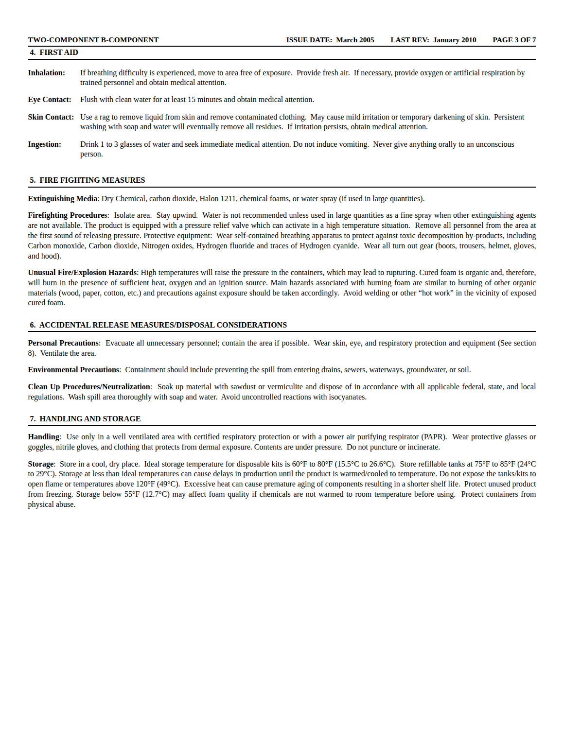TWO-COMPONENT B-COMPONENT ISSUE DATE: March 2005 LAST REV: January 2010 PAGE 3 OF 7
4. FIRST AID
| Inhalation: | If breathing difficulty is experienced, move to area free of exposure. Provide fresh air. If necessary, provide oxygen or artificial respiration by trained personnel and obtain medical attention. |
| Eye Contact: | Flush with clean water for at least 15 minutes and obtain medical attention. |
| Skin Contact: | Use a rag to remove liquid from skin and remove contaminated clothing. May cause mild irritation or temporary darkening of skin. Persistent washing with soap and water will eventually remove all residues. If irritation persists, obtain medical attention. |
| Ingestion: | Drink 1 to 3 glasses of water and seek immediate medical attention. Do not induce vomiting. Never give anything orally to an unconscious person. |
5. FIRE FIGHTING MEASURES
Extinguishing Media: Dry Chemical, carbon dioxide, Halon 1211, chemical foams, or water spray (if used in large quantities).
Firefighting Procedures: Isolate area. Stay upwind. Water is not recommended unless used in large quantities as a fine spray when other extinguishing agents are not available. The product is equipped with a pressure relief valve which can activate in a high temperature situation. Remove all personnel from the area at the first sound of releasing pressure. Protective equipment: Wear self-contained breathing apparatus to protect against toxic decomposition by-products, including Carbon monoxide, Carbon dioxide, Nitrogen oxides, Hydrogen fluoride and traces of Hydrogen cyanide. Wear all turn out gear (boots, trousers, helmet, gloves, and hood).
Unusual Fire/Explosion Hazards: High temperatures will raise the pressure in the containers, which may lead to rupturing. Cured foam is organic and, therefore, will burn in the presence of sufficient heat, oxygen and an ignition source. Main hazards associated with burning foam are similar to burning of other organic materials (wood, paper, cotton, etc.) and precautions against exposure should be taken accordingly. Avoid welding or other “hot work” in the vicinity of exposed cured foam.
6. ACCIDENTAL RELEASE MEASURES/DISPOSAL CONSIDERATIONS
Personal Precautions: Evacuate all unnecessary personnel; contain the area if possible. Wear skin, eye, and respiratory protection and equipment (See section 8). Ventilate the area.
Environmental Precautions: Containment should include preventing the spill from entering drains, sewers, waterways, groundwater, or soil.
Clean Up Procedures/Neutralization: Soak up material with sawdust or vermiculite and dispose of in accordance with all applicable federal, state, and local regulations. Wash spill area thoroughly with soap and water. Avoid uncontrolled reactions with isocyanates.
7. HANDLING AND STORAGE
Handling: Use only in a well ventilated area with certified respiratory protection or with a power air purifying respirator (PAPR). Wear protective glasses or goggles, nitrile gloves, and clothing that protects from dermal exposure. Contents are under pressure. Do not puncture or incinerate.
Storage: Store in a cool, dry place. Ideal storage temperature for disposable kits is 60°F to 80°F (15.5°C to 26.6°C). Store refillable tanks at 75°F to 85°F (24°C to 29°C). Storage at less than ideal temperatures can cause delays in production until the product is warmed/cooled to temperature. Do not expose the tanks/kits to open flame or temperatures above 120°F (49°C). Excessive heat can cause premature aging of components resulting in a shorter shelf life. Protect unused product from freezing. Storage below 55°F (12.7°C) may affect foam quality if chemicals are not warmed to room temperature before using. Protect containers from physical abuse.